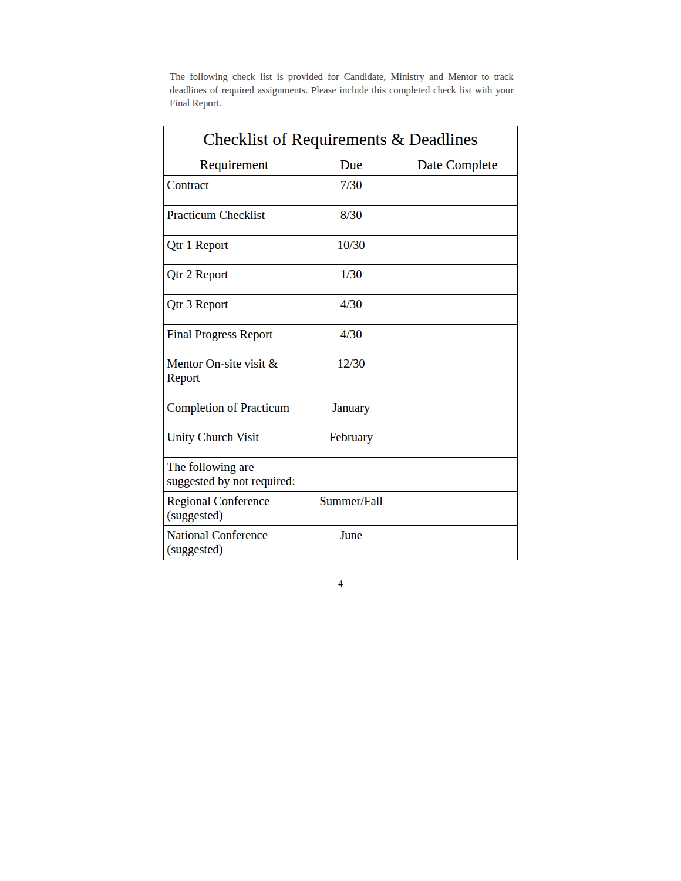The following check list is provided for Candidate, Ministry and Mentor to track deadlines of required assignments. Please include this completed check list with your Final Report.
Checklist of Requirements & Deadlines
| Requirement | Due | Date Complete |
| --- | --- | --- |
| Contract | 7/30 | |
| Practicum Checklist | 8/30 | |
| Qtr 1 Report | 10/30 | |
| Qtr 2 Report | 1/30 | |
| Qtr 3 Report | 4/30 | |
| Final Progress Report | 4/30 | |
| Mentor On-site visit & Report | 12/30 | |
| Completion of Practicum | January | |
| Unity Church Visit | February | |
| The following are suggested by not required: | | |
| Regional Conference (suggested) | Summer/Fall | |
| National Conference (suggested) | June | |
4